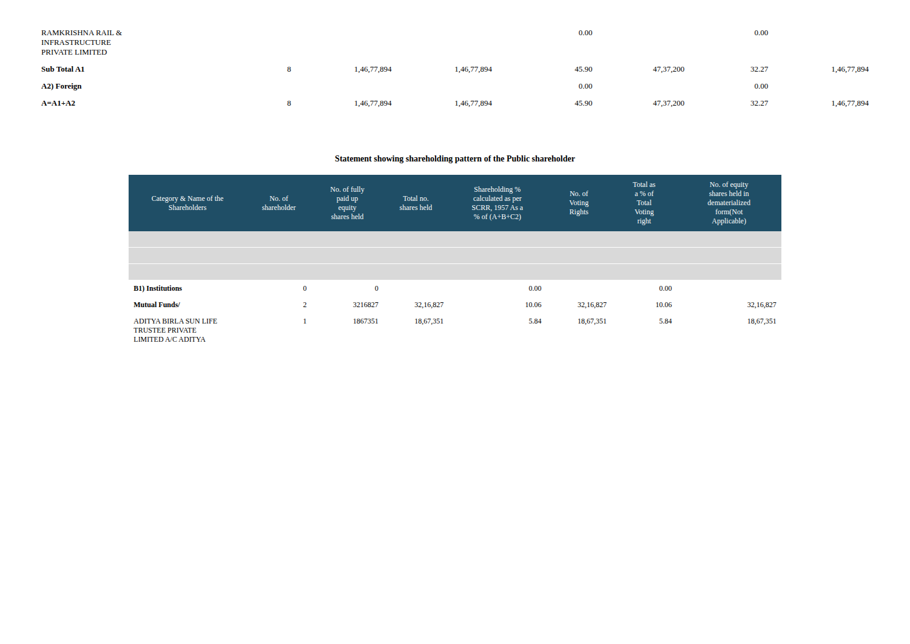| RAMKRISHNA RAIL & INFRASTRUCTURE PRIVATE LIMITED | | | | 0.00 | | 0.00 | |
| Sub Total A1 | 8 | 1,46,77,894 | 1,46,77,894 | 45.90 | 47,37,200 | 32.27 | 1,46,77,894 |
| A2) Foreign | | | | 0.00 | | 0.00 | |
| A=A1+A2 | 8 | 1,46,77,894 | 1,46,77,894 | 45.90 | 47,37,200 | 32.27 | 1,46,77,894 |
Statement showing shareholding pattern of the Public shareholder
| Category & Name of the Shareholders | No. of shareholder | No. of fully paid up equity shares held | Total no. shares held | Shareholding % calculated as per SCRR, 1957 As a % of (A+B+C2) | No. of Voting Rights | Total as a % of Total Voting right | No. of equity shares held in dematerialized form(Not Applicable) |
| --- | --- | --- | --- | --- | --- | --- | --- |
| B1) Institutions | 0 | 0 | | 0.00 | | 0.00 | |
| Mutual Funds/ | 2 | 3216827 | 32,16,827 | 10.06 | 32,16,827 | 10.06 | 32,16,827 |
| ADITYA BIRLA SUN LIFE TRUSTEE PRIVATE LIMITED A/C ADITYA | 1 | 1867351 | 18,67,351 | 5.84 | 18,67,351 | 5.84 | 18,67,351 |